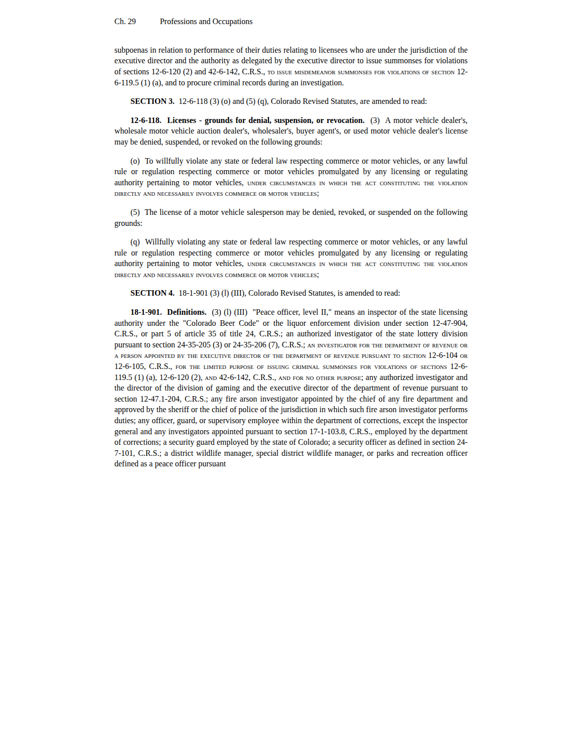Ch. 29 Professions and Occupations
subpoenas in relation to performance of their duties relating to licensees who are under the jurisdiction of the executive director and the authority as delegated by the executive director to issue summonses for violations of sections 12-6-120 (2) and 42-6-142, C.R.S., to issue misdemeanor summonses for violations of section 12-6-119.5 (1) (a), and to procure criminal records during an investigation.
SECTION 3. 12-6-118 (3) (o) and (5) (q), Colorado Revised Statutes, are amended to read:
12-6-118. Licenses - grounds for denial, suspension, or revocation. (3) A motor vehicle dealer's, wholesale motor vehicle auction dealer's, wholesaler's, buyer agent's, or used motor vehicle dealer's license may be denied, suspended, or revoked on the following grounds:
(o) To willfully violate any state or federal law respecting commerce or motor vehicles, or any lawful rule or regulation respecting commerce or motor vehicles promulgated by any licensing or regulating authority pertaining to motor vehicles, under circumstances in which the act constituting the violation directly and necessarily involves commerce or motor vehicles;
(5) The license of a motor vehicle salesperson may be denied, revoked, or suspended on the following grounds:
(q) Willfully violating any state or federal law respecting commerce or motor vehicles, or any lawful rule or regulation respecting commerce or motor vehicles promulgated by any licensing or regulating authority pertaining to motor vehicles, under circumstances in which the act constituting the violation directly and necessarily involves commerce or motor vehicles;
SECTION 4. 18-1-901 (3) (l) (III), Colorado Revised Statutes, is amended to read:
18-1-901. Definitions. (3) (l) (III) "Peace officer, level II," means an inspector of the state licensing authority under the "Colorado Beer Code" or the liquor enforcement division under section 12-47-904, C.R.S., or part 5 of article 35 of title 24, C.R.S.; an authorized investigator of the state lottery division pursuant to section 24-35-205 (3) or 24-35-206 (7), C.R.S.; an investigator for the department of revenue or a person appointed by the executive director of the department of revenue pursuant to section 12-6-104 or 12-6-105, C.R.S., for the limited purpose of issuing criminal summonses for violations of sections 12-6-119.5 (1) (a), 12-6-120 (2), and 42-6-142, C.R.S., and for no other purpose; any authorized investigator and the director of the division of gaming and the executive director of the department of revenue pursuant to section 12-47.1-204, C.R.S.; any fire arson investigator appointed by the chief of any fire department and approved by the sheriff or the chief of police of the jurisdiction in which such fire arson investigator performs duties; any officer, guard, or supervisory employee within the department of corrections, except the inspector general and any investigators appointed pursuant to section 17-1-103.8, C.R.S., employed by the department of corrections; a security guard employed by the state of Colorado; a security officer as defined in section 24-7-101, C.R.S.; a district wildlife manager, special district wildlife manager, or parks and recreation officer defined as a peace officer pursuant